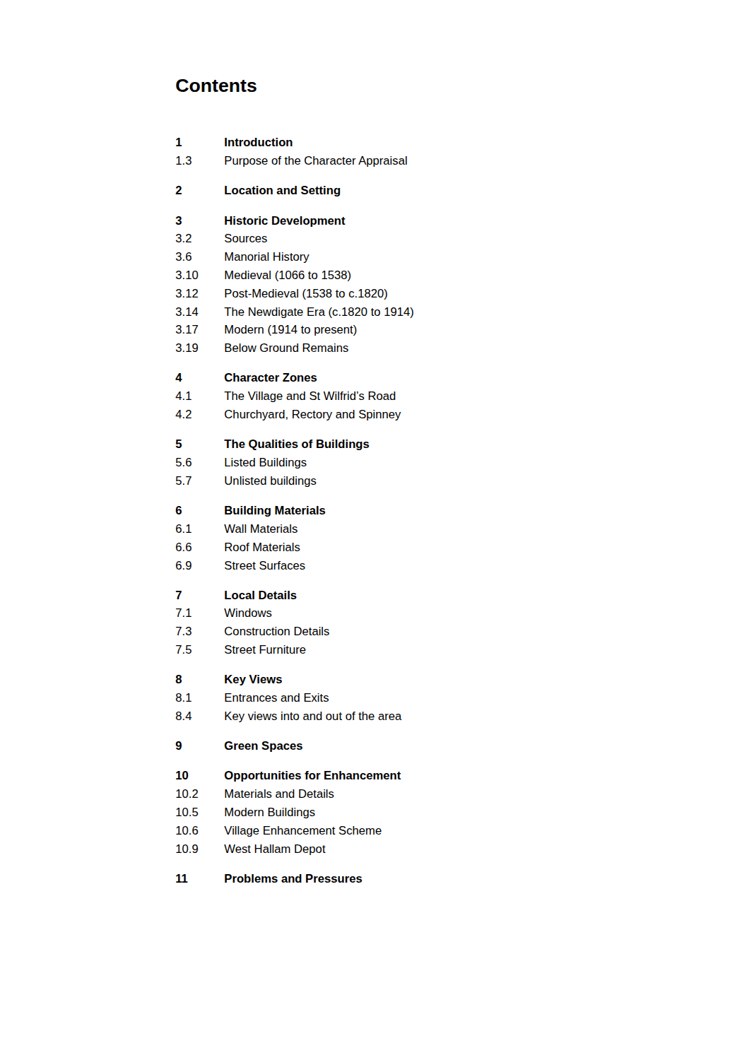Contents
| 1 | Introduction |
| 1.3 | Purpose of the Character Appraisal |
| 2 | Location and Setting |
| 3 | Historic Development |
| 3.2 | Sources |
| 3.6 | Manorial History |
| 3.10 | Medieval (1066 to 1538) |
| 3.12 | Post-Medieval (1538 to c.1820) |
| 3.14 | The Newdigate Era (c.1820 to 1914) |
| 3.17 | Modern (1914 to present) |
| 3.19 | Below Ground Remains |
| 4 | Character Zones |
| 4.1 | The Village and St Wilfrid’s Road |
| 4.2 | Churchyard, Rectory and Spinney |
| 5 | The Qualities of Buildings |
| 5.6 | Listed Buildings |
| 5.7 | Unlisted buildings |
| 6 | Building Materials |
| 6.1 | Wall Materials |
| 6.6 | Roof Materials |
| 6.9 | Street Surfaces |
| 7 | Local Details |
| 7.1 | Windows |
| 7.3 | Construction Details |
| 7.5 | Street Furniture |
| 8 | Key Views |
| 8.1 | Entrances and Exits |
| 8.4 | Key views into and out of the area |
| 9 | Green Spaces |
| 10 | Opportunities for Enhancement |
| 10.2 | Materials and Details |
| 10.5 | Modern Buildings |
| 10.6 | Village Enhancement Scheme |
| 10.9 | West Hallam Depot |
| 11 | Problems and Pressures |